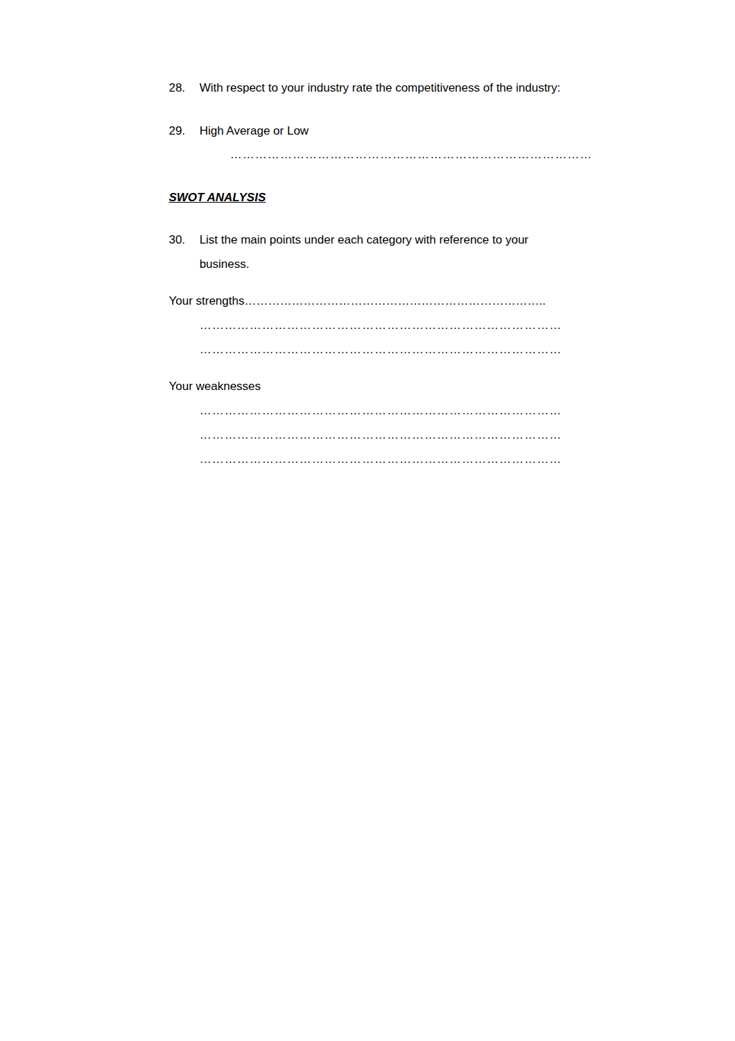28. With respect to your industry rate the competitiveness of the industry:
29. High Average or Low
……………………………………………………………………………
SWOT ANALYSIS
30. List the main points under each category with reference to your business.
Your strengths…………………………………………………………………..
……………………………………………………………………………
……………………………………………………………………………
Your weaknesses
……………………………………………………………………………
……………………………………………………………………………
……………………………………………………………………………